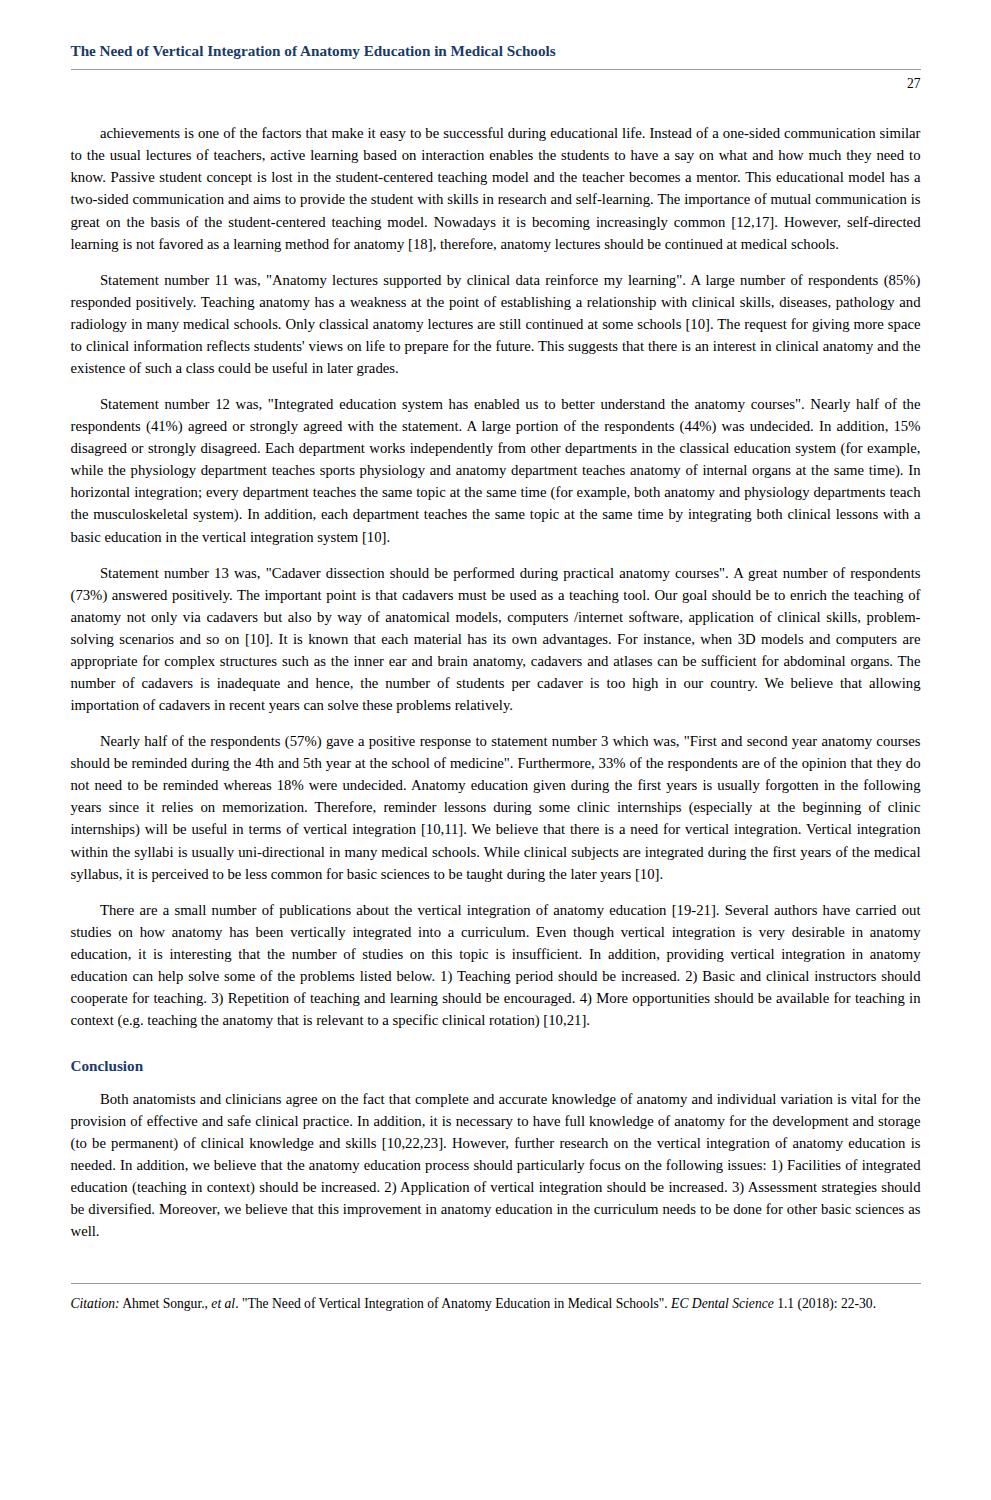The Need of Vertical Integration of Anatomy Education in Medical Schools
27
achievements is one of the factors that make it easy to be successful during educational life. Instead of a one-sided communication similar to the usual lectures of teachers, active learning based on interaction enables the students to have a say on what and how much they need to know. Passive student concept is lost in the student-centered teaching model and the teacher becomes a mentor. This educational model has a two-sided communication and aims to provide the student with skills in research and self-learning. The importance of mutual communication is great on the basis of the student-centered teaching model. Nowadays it is becoming increasingly common [12,17]. However, self-directed learning is not favored as a learning method for anatomy [18], therefore, anatomy lectures should be continued at medical schools.
Statement number 11 was, "Anatomy lectures supported by clinical data reinforce my learning". A large number of respondents (85%) responded positively. Teaching anatomy has a weakness at the point of establishing a relationship with clinical skills, diseases, pathology and radiology in many medical schools. Only classical anatomy lectures are still continued at some schools [10]. The request for giving more space to clinical information reflects students' views on life to prepare for the future. This suggests that there is an interest in clinical anatomy and the existence of such a class could be useful in later grades.
Statement number 12 was, "Integrated education system has enabled us to better understand the anatomy courses". Nearly half of the respondents (41%) agreed or strongly agreed with the statement. A large portion of the respondents (44%) was undecided. In addition, 15% disagreed or strongly disagreed. Each department works independently from other departments in the classical education system (for example, while the physiology department teaches sports physiology and anatomy department teaches anatomy of internal organs at the same time). In horizontal integration; every department teaches the same topic at the same time (for example, both anatomy and physiology departments teach the musculoskeletal system). In addition, each department teaches the same topic at the same time by integrating both clinical lessons with a basic education in the vertical integration system [10].
Statement number 13 was, "Cadaver dissection should be performed during practical anatomy courses". A great number of respondents (73%) answered positively. The important point is that cadavers must be used as a teaching tool. Our goal should be to enrich the teaching of anatomy not only via cadavers but also by way of anatomical models, computers /internet software, application of clinical skills, problem-solving scenarios and so on [10]. It is known that each material has its own advantages. For instance, when 3D models and computers are appropriate for complex structures such as the inner ear and brain anatomy, cadavers and atlases can be sufficient for abdominal organs. The number of cadavers is inadequate and hence, the number of students per cadaver is too high in our country. We believe that allowing importation of cadavers in recent years can solve these problems relatively.
Nearly half of the respondents (57%) gave a positive response to statement number 3 which was, "First and second year anatomy courses should be reminded during the 4th and 5th year at the school of medicine". Furthermore, 33% of the respondents are of the opinion that they do not need to be reminded whereas 18% were undecided. Anatomy education given during the first years is usually forgotten in the following years since it relies on memorization. Therefore, reminder lessons during some clinic internships (especially at the beginning of clinic internships) will be useful in terms of vertical integration [10,11]. We believe that there is a need for vertical integration. Vertical integration within the syllabi is usually uni-directional in many medical schools. While clinical subjects are integrated during the first years of the medical syllabus, it is perceived to be less common for basic sciences to be taught during the later years [10].
There are a small number of publications about the vertical integration of anatomy education [19-21]. Several authors have carried out studies on how anatomy has been vertically integrated into a curriculum. Even though vertical integration is very desirable in anatomy education, it is interesting that the number of studies on this topic is insufficient. In addition, providing vertical integration in anatomy education can help solve some of the problems listed below. 1) Teaching period should be increased. 2) Basic and clinical instructors should cooperate for teaching. 3) Repetition of teaching and learning should be encouraged. 4) More opportunities should be available for teaching in context (e.g. teaching the anatomy that is relevant to a specific clinical rotation) [10,21].
Conclusion
Both anatomists and clinicians agree on the fact that complete and accurate knowledge of anatomy and individual variation is vital for the provision of effective and safe clinical practice. In addition, it is necessary to have full knowledge of anatomy for the development and storage (to be permanent) of clinical knowledge and skills [10,22,23]. However, further research on the vertical integration of anatomy education is needed. In addition, we believe that the anatomy education process should particularly focus on the following issues: 1) Facilities of integrated education (teaching in context) should be increased. 2) Application of vertical integration should be increased. 3) Assessment strategies should be diversified. Moreover, we believe that this improvement in anatomy education in the curriculum needs to be done for other basic sciences as well.
Citation: Ahmet Songur., et al. "The Need of Vertical Integration of Anatomy Education in Medical Schools". EC Dental Science 1.1 (2018): 22-30.